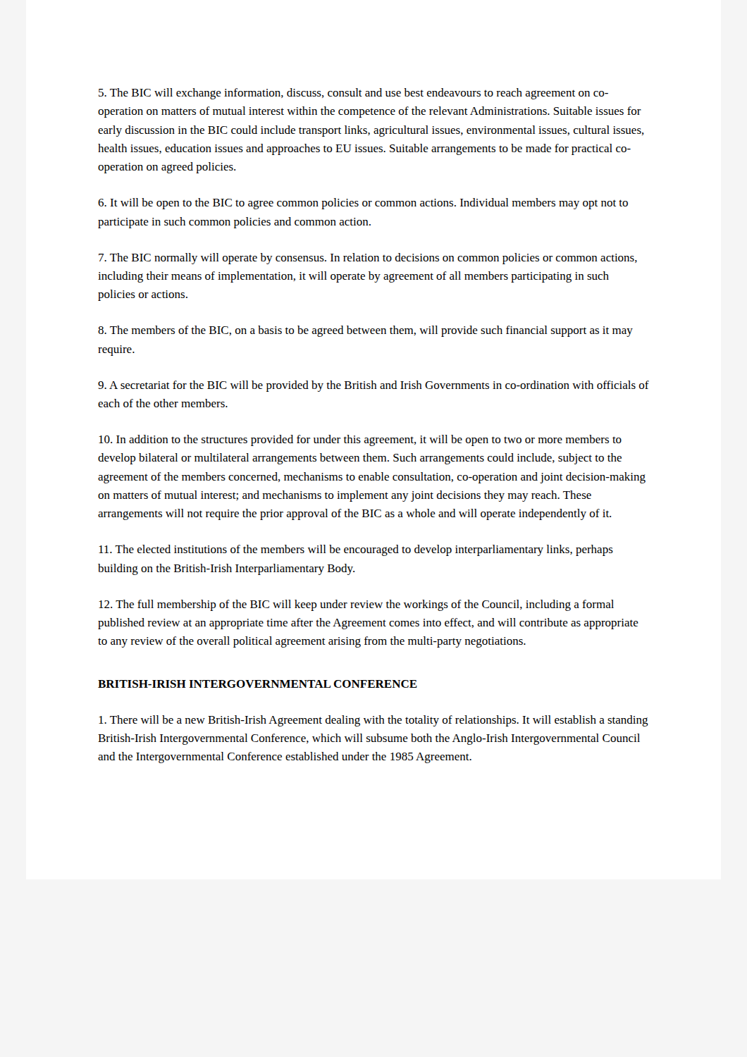5. The BIC will exchange information, discuss, consult and use best endeavours to reach agreement on co-operation on matters of mutual interest within the competence of the relevant Administrations. Suitable issues for early discussion in the BIC could include transport links, agricultural issues, environmental issues, cultural issues, health issues, education issues and approaches to EU issues. Suitable arrangements to be made for practical co-operation on agreed policies.
6. It will be open to the BIC to agree common policies or common actions. Individual members may opt not to participate in such common policies and common action.
7. The BIC normally will operate by consensus. In relation to decisions on common policies or common actions, including their means of implementation, it will operate by agreement of all members participating in such policies or actions.
8. The members of the BIC, on a basis to be agreed between them, will provide such financial support as it may require.
9. A secretariat for the BIC will be provided by the British and Irish Governments in co-ordination with officials of each of the other members.
10. In addition to the structures provided for under this agreement, it will be open to two or more members to develop bilateral or multilateral arrangements between them. Such arrangements could include, subject to the agreement of the members concerned, mechanisms to enable consultation, co-operation and joint decision-making on matters of mutual interest; and mechanisms to implement any joint decisions they may reach. These arrangements will not require the prior approval of the BIC as a whole and will operate independently of it.
11. The elected institutions of the members will be encouraged to develop interparliamentary links, perhaps building on the British-Irish Interparliamentary Body.
12. The full membership of the BIC will keep under review the workings of the Council, including a formal published review at an appropriate time after the Agreement comes into effect, and will contribute as appropriate to any review of the overall political agreement arising from the multi-party negotiations.
BRITISH-IRISH INTERGOVERNMENTAL CONFERENCE
1. There will be a new British-Irish Agreement dealing with the totality of relationships. It will establish a standing British-Irish Intergovernmental Conference, which will subsume both the Anglo-Irish Intergovernmental Council and the Intergovernmental Conference established under the 1985 Agreement.